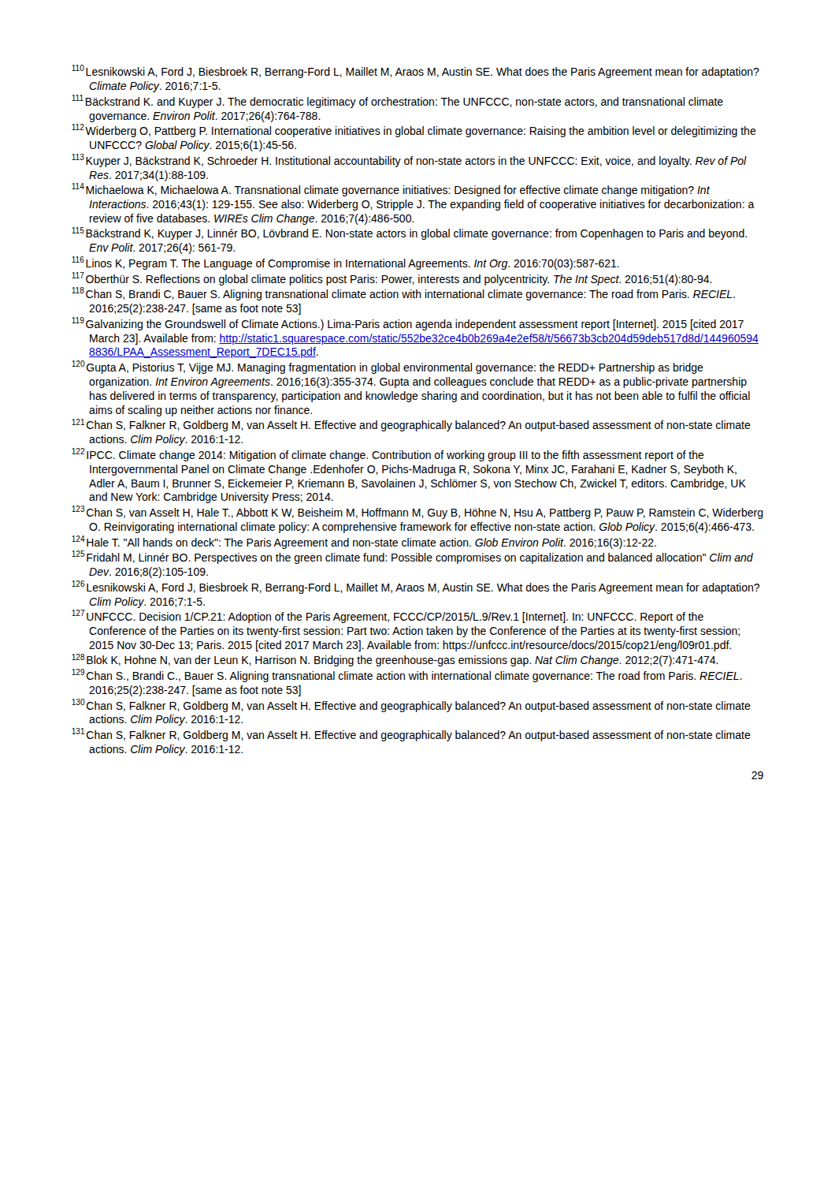110 Lesnikowski A, Ford J, Biesbroek R, Berrang-Ford L, Maillet M, Araos M, Austin SE. What does the Paris Agreement mean for adaptation? Climate Policy. 2016;7:1-5.
111 Bäckstrand K. and Kuyper J. The democratic legitimacy of orchestration: The UNFCCC, non-state actors, and transnational climate governance. Environ Polit. 2017;26(4):764-788.
112 Widerberg O, Pattberg P. International cooperative initiatives in global climate governance: Raising the ambition level or delegitimizing the UNFCCC? Global Policy. 2015;6(1):45-56.
113 Kuyper J, Bäckstrand K, Schroeder H. Institutional accountability of non-state actors in the UNFCCC: Exit, voice, and loyalty. Rev of Pol Res. 2017;34(1):88-109.
114 Michaelowa K, Michaelowa A. Transnational climate governance initiatives: Designed for effective climate change mitigation? Int Interactions. 2016;43(1): 129-155. See also: Widerberg O, Stripple J. The expanding field of cooperative initiatives for decarbonization: a review of five databases. WIREs Clim Change. 2016;7(4):486-500.
115 Bäckstrand K, Kuyper J, Linnér BO, Lövbrand E. Non-state actors in global climate governance: from Copenhagen to Paris and beyond. Env Polit. 2017;26(4): 561-79.
116 Linos K, Pegram T. The Language of Compromise in International Agreements. Int Org. 2016:70(03):587-621.
117 Oberthür S. Reflections on global climate politics post Paris: Power, interests and polycentricity. The Int Spect. 2016;51(4):80-94.
118 Chan S, Brandi C, Bauer S. Aligning transnational climate action with international climate governance: The road from Paris. RECIEL. 2016;25(2):238-247. [same as foot note 53]
119 Galvanizing the Groundswell of Climate Actions.) Lima-Paris action agenda independent assessment report [Internet]. 2015 [cited 2017 March 23]. Available from: http://static1.squarespace.com/static/552be32ce4b0b269a4e2ef58/t/56673b3cb204d59deb517d8d/1449605948836/LPAA_Assessment_Report_7DEC15.pdf.
120 Gupta A, Pistorius T, Vijge MJ. Managing fragmentation in global environmental governance: the REDD+ Partnership as bridge organization. Int Environ Agreements. 2016;16(3):355-374. Gupta and colleagues conclude that REDD+ as a public-private partnership has delivered in terms of transparency, participation and knowledge sharing and coordination, but it has not been able to fulfil the official aims of scaling up neither actions nor finance.
121 Chan S, Falkner R, Goldberg M, van Asselt H. Effective and geographically balanced? An output-based assessment of non-state climate actions. Clim Policy. 2016:1-12.
122 IPCC. Climate change 2014: Mitigation of climate change. Contribution of working group III to the fifth assessment report of the Intergovernmental Panel on Climate Change .Edenhofer O, Pichs-Madruga R, Sokona Y, Minx JC, Farahani E, Kadner S, Seyboth K, Adler A, Baum I, Brunner S, Eickemeier P, Kriemann B, Savolainen J, Schlömer S, von Stechow Ch, Zwickel T, editors. Cambridge, UK and New York: Cambridge University Press; 2014.
123 Chan S, van Asselt H, Hale T., Abbott K W, Beisheim M, Hoffmann M, Guy B, Höhne N, Hsu A, Pattberg P, Pauw P, Ramstein C, Widerberg O. Reinvigorating international climate policy: A comprehensive framework for effective non-state action. Glob Policy. 2015;6(4):466-473.
124 Hale T. "All hands on deck": The Paris Agreement and non-state climate action. Glob Environ Polit. 2016;16(3):12-22.
125 Fridahl M, Linnér BO. Perspectives on the green climate fund: Possible compromises on capitalization and balanced allocation" Clim and Dev. 2016;8(2):105-109.
126 Lesnikowski A, Ford J, Biesbroek R, Berrang-Ford L, Maillet M, Araos M, Austin SE. What does the Paris Agreement mean for adaptation? Clim Policy. 2016;7:1-5.
127 UNFCCC. Decision 1/CP.21: Adoption of the Paris Agreement, FCCC/CP/2015/L.9/Rev.1 [Internet]. In: UNFCCC. Report of the Conference of the Parties on its twenty-first session: Part two: Action taken by the Conference of the Parties at its twenty-first session; 2015 Nov 30-Dec 13; Paris. 2015 [cited 2017 March 23]. Available from: https://unfccc.int/resource/docs/2015/cop21/eng/l09r01.pdf.
128 Blok K, Hohne N, van der Leun K, Harrison N. Bridging the greenhouse-gas emissions gap. Nat Clim Change. 2012;2(7):471-474.
129 Chan S., Brandi C., Bauer S. Aligning transnational climate action with international climate governance: The road from Paris. RECIEL. 2016;25(2):238-247. [same as foot note 53]
130 Chan S, Falkner R, Goldberg M, van Asselt H. Effective and geographically balanced? An output-based assessment of non-state climate actions. Clim Policy. 2016:1-12.
131 Chan S, Falkner R, Goldberg M, van Asselt H. Effective and geographically balanced? An output-based assessment of non-state climate actions. Clim Policy. 2016:1-12.
29